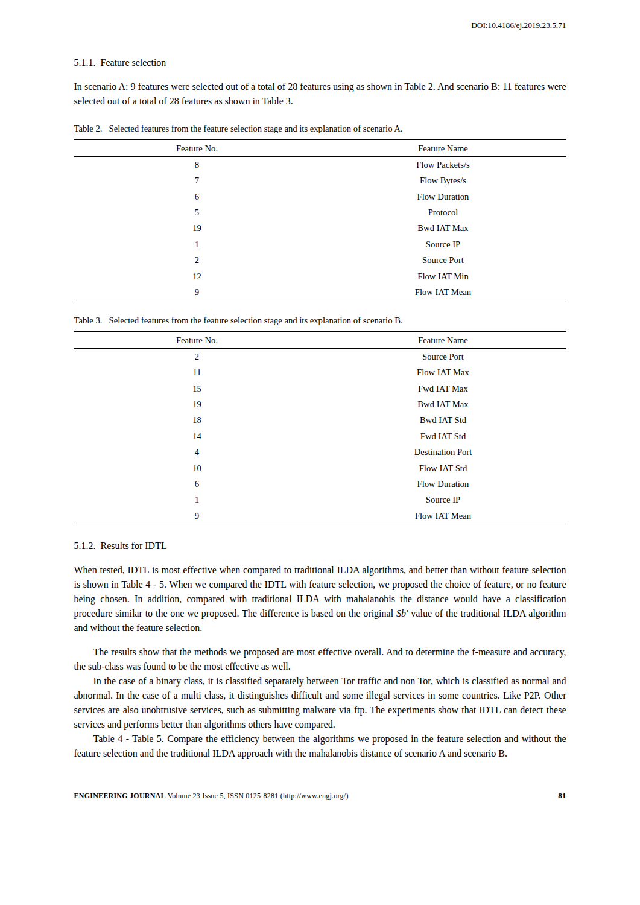DOI:10.4186/ej.2019.23.5.71
5.1.1. Feature selection
In scenario A: 9 features were selected out of a total of 28 features using as shown in Table 2. And scenario B: 11 features were selected out of a total of 28 features as shown in Table 3.
Table 2. Selected features from the feature selection stage and its explanation of scenario A.
| Feature No. | Feature Name |
| --- | --- |
| 8 | Flow Packets/s |
| 7 | Flow Bytes/s |
| 6 | Flow Duration |
| 5 | Protocol |
| 19 | Bwd IAT Max |
| 1 | Source IP |
| 2 | Source Port |
| 12 | Flow IAT Min |
| 9 | Flow IAT Mean |
Table 3. Selected features from the feature selection stage and its explanation of scenario B.
| Feature No. | Feature Name |
| --- | --- |
| 2 | Source Port |
| 11 | Flow IAT Max |
| 15 | Fwd IAT Max |
| 19 | Bwd IAT Max |
| 18 | Bwd IAT Std |
| 14 | Fwd IAT Std |
| 4 | Destination Port |
| 10 | Flow IAT Std |
| 6 | Flow Duration |
| 1 | Source IP |
| 9 | Flow IAT Mean |
5.1.2. Results for IDTL
When tested, IDTL is most effective when compared to traditional ILDA algorithms, and better than without feature selection is shown in Table 4 - 5. When we compared the IDTL with feature selection, we proposed the choice of feature, or no feature being chosen. In addition, compared with traditional ILDA with mahalanobis the distance would have a classification procedure similar to the one we proposed. The difference is based on the original Sb′ value of the traditional ILDA algorithm and without the feature selection.
The results show that the methods we proposed are most effective overall. And to determine the f-measure and accuracy, the sub-class was found to be the most effective as well.
In the case of a binary class, it is classified separately between Tor traffic and non Tor, which is classified as normal and abnormal. In the case of a multi class, it distinguishes difficult and some illegal services in some countries. Like P2P. Other services are also unobtrusive services, such as submitting malware via ftp. The experiments show that IDTL can detect these services and performs better than algorithms others have compared.
Table 4 - Table 5. Compare the efficiency between the algorithms we proposed in the feature selection and without the feature selection and the traditional ILDA approach with the mahalanobis distance of scenario A and scenario B.
ENGINEERING JOURNAL Volume 23 Issue 5, ISSN 0125-8281 (http://www.engj.org/) 81